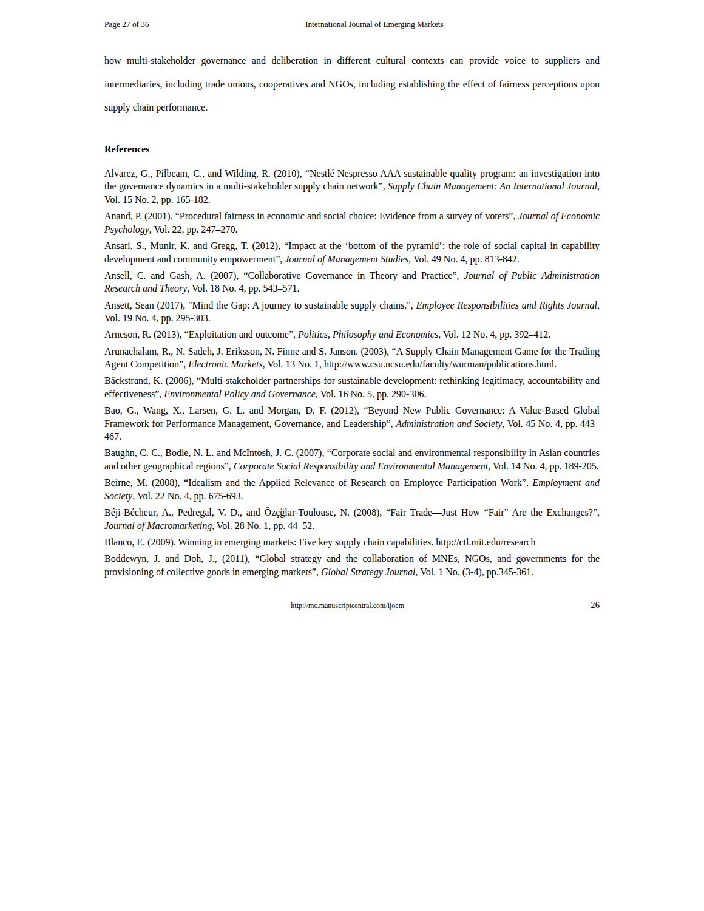Page 27 of 36 International Journal of Emerging Markets
how multi-stakeholder governance and deliberation in different cultural contexts can provide voice to suppliers and intermediaries, including trade unions, cooperatives and NGOs, including establishing the effect of fairness perceptions upon supply chain performance.
References
Alvarez, G., Pilbeam, C., and Wilding, R. (2010), “Nestlé Nespresso AAA sustainable quality program: an investigation into the governance dynamics in a multi-stakeholder supply chain network”, Supply Chain Management: An International Journal, Vol. 15 No. 2, pp. 165-182.
Anand, P. (2001), “Procedural fairness in economic and social choice: Evidence from a survey of voters”, Journal of Economic Psychology, Vol. 22, pp. 247–270.
Ansari, S., Munir, K. and Gregg, T. (2012), “Impact at the ‘bottom of the pyramid’: the role of social capital in capability development and community empowerment”, Journal of Management Studies, Vol. 49 No. 4, pp. 813-842.
Ansell, C. and Gash, A. (2007), “Collaborative Governance in Theory and Practice”, Journal of Public Administration Research and Theory, Vol. 18 No. 4, pp. 543–571.
Ansett, Sean (2017), "Mind the Gap: A journey to sustainable supply chains.", Employee Responsibilities and Rights Journal, Vol. 19 No. 4, pp. 295-303.
Arneson, R. (2013), “Exploitation and outcome”, Politics, Philosophy and Economics, Vol. 12 No. 4, pp. 392–412.
Arunachalam, R., N. Sadeh, J. Eriksson, N. Finne and S. Janson. (2003), “A Supply Chain Management Game for the Trading Agent Competition”, Electronic Markets, Vol. 13 No. 1, http://www.csu.ncsu.edu/faculty/wurman/publications.html.
Bäckstrand, K. (2006), “Multi-stakeholder partnerships for sustainable development: rethinking legitimacy, accountability and effectiveness”, Environmental Policy and Governance, Vol. 16 No. 5, pp. 290-306.
Bao, G., Wang, X., Larsen, G. L. and Morgan, D. F. (2012), “Beyond New Public Governance: A Value-Based Global Framework for Performance Management, Governance, and Leadership”, Administration and Society, Vol. 45 No. 4, pp. 443–467.
Baughn, C. C., Bodie, N. L. and McIntosh, J. C. (2007), “Corporate social and environmental responsibility in Asian countries and other geographical regions”, Corporate Social Responsibility and Environmental Management, Vol. 14 No. 4, pp. 189-205.
Beirne, M. (2008), “Idealism and the Applied Relevance of Research on Employee Participation Work”, Employment and Society, Vol. 22 No. 4, pp. 675-693.
Béji-Bécheur, A., Pedregal, V. D., and Özçğlar-Toulouse, N. (2008), “Fair Trade—Just How “Fair” Are the Exchanges?”, Journal of Macromarketing, Vol. 28 No. 1, pp. 44–52.
Blanco, E. (2009). Winning in emerging markets: Five key supply chain capabilities. http://ctl.mit.edu/research
Boddewyn, J. and Doh, J., (2011), “Global strategy and the collaboration of MNEs, NGOs, and governments for the provisioning of collective goods in emerging markets”, Global Strategy Journal, Vol. 1 No. (3-4), pp.345-361.
http://mc.manuscriptcentral.com/ijoem 26